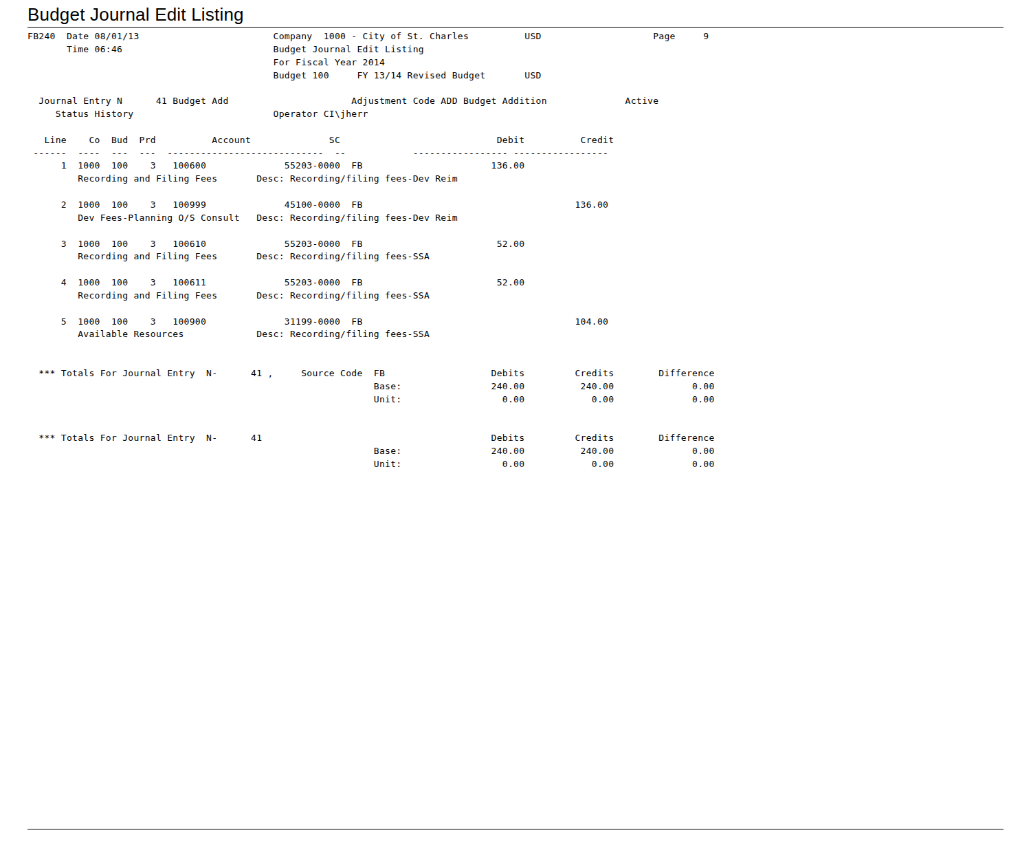Budget Journal Edit Listing
FB240  Date 08/01/13                        Company  1000 - City of St. Charles          USD                    Page     9
       Time 06:46                           Budget Journal Edit Listing
                                            For Fiscal Year 2014
                                            Budget 100     FY 13/14 Revised Budget       USD

  Journal Entry N      41 Budget Add                      Adjustment Code ADD Budget Addition              Active
     Status History                         Operator CI\jherr

   Line    Co  Bud  Prd          Account              SC                            Debit          Credit
 ------  ----  ---  ---  ----------------------------  --            ----------------- -----------------
      1  1000  100    3   100600              55203-0000  FB                       136.00
         Recording and Filing Fees       Desc: Recording/filing fees-Dev Reim

      2  1000  100    3   100999              45100-0000  FB                                      136.00
         Dev Fees-Planning O/S Consult   Desc: Recording/filing fees-Dev Reim

      3  1000  100    3   100610              55203-0000  FB                        52.00
         Recording and Filing Fees       Desc: Recording/filing fees-SSA

      4  1000  100    3   100611              55203-0000  FB                        52.00
         Recording and Filing Fees       Desc: Recording/filing fees-SSA

      5  1000  100    3   100900              31199-0000  FB                                      104.00
         Available Resources             Desc: Recording/filing fees-SSA


  *** Totals For Journal Entry  N-      41 ,     Source Code  FB                   Debits         Credits        Difference
                                                              Base:                240.00          240.00              0.00
                                                              Unit:                  0.00            0.00              0.00


  *** Totals For Journal Entry  N-      41                                         Debits         Credits        Difference
                                                              Base:                240.00          240.00              0.00
                                                              Unit:                  0.00            0.00              0.00